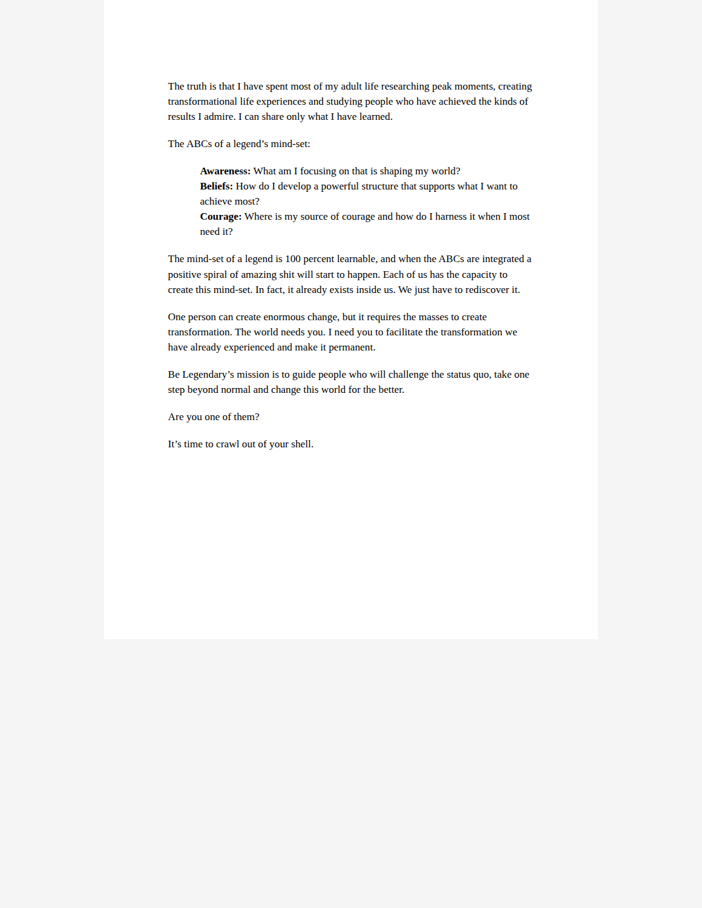The truth is that I have spent most of my adult life researching peak moments, creating transformational life experiences and studying people who have achieved the kinds of results I admire. I can share only what I have learned.
The ABCs of a legend’s mind-set:
Awareness: What am I focusing on that is shaping my world?
Beliefs: How do I develop a powerful structure that supports what I want to achieve most?
Courage: Where is my source of courage and how do I harness it when I most need it?
The mind-set of a legend is 100 percent learnable, and when the ABCs are integrated a positive spiral of amazing shit will start to happen. Each of us has the capacity to create this mind-set. In fact, it already exists inside us. We just have to rediscover it.
One person can create enormous change, but it requires the masses to create transformation. The world needs you. I need you to facilitate the transformation we have already experienced and make it permanent.
Be Legendary’s mission is to guide people who will challenge the status quo, take one step beyond normal and change this world for the better.
Are you one of them?
It’s time to crawl out of your shell.